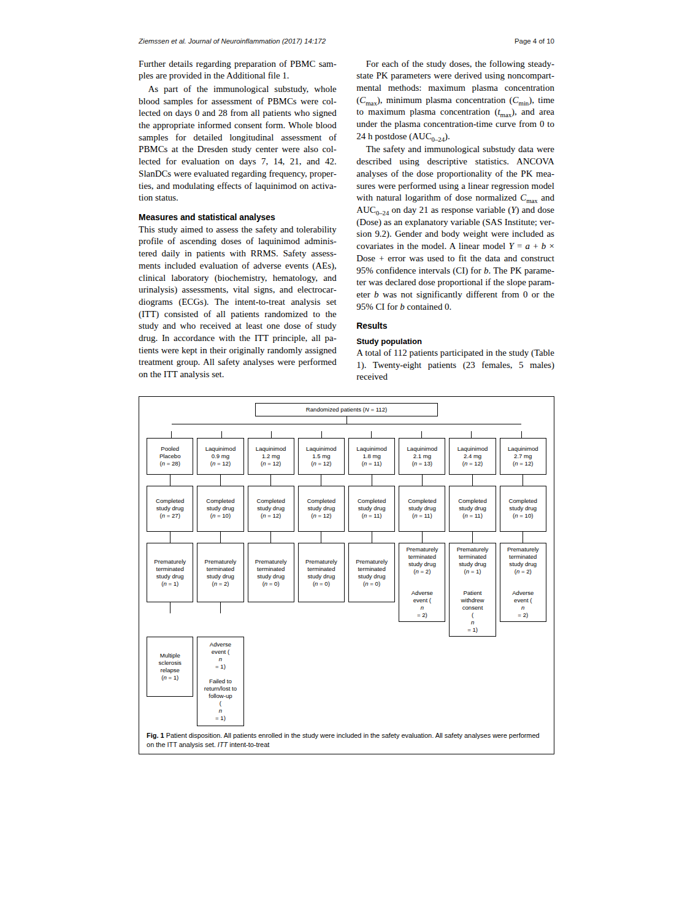Ziemssen et al. Journal of Neuroinflammation (2017) 14:172
Page 4 of 10
Further details regarding preparation of PBMC samples are provided in the Additional file 1.
As part of the immunological substudy, whole blood samples for assessment of PBMCs were collected on days 0 and 28 from all patients who signed the appropriate informed consent form. Whole blood samples for detailed longitudinal assessment of PBMCs at the Dresden study center were also collected for evaluation on days 7, 14, 21, and 42. SlanDCs were evaluated regarding frequency, properties, and modulating effects of laquinimod on activation status.
Measures and statistical analyses
This study aimed to assess the safety and tolerability profile of ascending doses of laquinimod administered daily in patients with RRMS. Safety assessments included evaluation of adverse events (AEs), clinical laboratory (biochemistry, hematology, and urinalysis) assessments, vital signs, and electrocardiograms (ECGs). The intent-to-treat analysis set (ITT) consisted of all patients randomized to the study and who received at least one dose of study drug. In accordance with the ITT principle, all patients were kept in their originally randomly assigned treatment group. All safety analyses were performed on the ITT analysis set.
For each of the study doses, the following steady-state PK parameters were derived using noncompartmental methods: maximum plasma concentration (Cmax), minimum plasma concentration (Cmin), time to maximum plasma concentration (tmax), and area under the plasma concentration-time curve from 0 to 24 h postdose (AUC0–24).
The safety and immunological substudy data were described using descriptive statistics. ANCOVA analyses of the dose proportionality of the PK measures were performed using a linear regression model with natural logarithm of dose normalized Cmax and AUC0–24 on day 21 as response variable (Y) and dose (Dose) as an explanatory variable (SAS Institute; version 9.2). Gender and body weight were included as covariates in the model. A linear model Y = a + b × Dose + error was used to fit the data and construct 95% confidence intervals (CI) for b. The PK parameter was declared dose proportional if the slope parameter b was not significantly different from 0 or the 95% CI for b contained 0.
Results
Study population
A total of 112 patients participated in the study (Table 1). Twenty-eight patients (23 females, 5 males) received
Randomized patients (N = 112)
Pooled
Placebo
(n = 28)
Laquinimod
0.9 mg
(n = 12)
Laquinimod
1.2 mg
(n = 12)
Laquinimod
1.5 mg
(n = 12)
Laquinimod
1.8 mg
(n = 11)
Laquinimod
2.1 mg
(n = 13)
Laquinimod
2.4 mg
(n = 12)
Laquinimod
2.7 mg
(n = 12)
Completed
study drug
(n = 27)
Completed
study drug
(n = 10)
Completed
study drug
(n = 12)
Completed
study drug
(n = 12)
Completed
study drug
(n = 11)
Completed
study drug
(n = 11)
Completed
study drug
(n = 11)
Completed
study drug
(n = 10)
Prematurely
terminated
study drug
(n = 1)
Prematurely
terminated
study drug
(n = 2)
Prematurely
terminated
study drug
(n = 0)
Prematurely
terminated
study drug
(n = 0)
Prematurely
terminated
study drug
(n = 0)
Prematurely
terminated
study drug
(n = 2)
Adverse
event (n = 2)
Prematurely
terminated
study drug
(n = 1)
Patient
withdrew
consent
(n = 1)
Prematurely
terminated
study drug
(n = 2)
Adverse
event (n = 2)
Multiple
sclerosis
relapse
(n = 1)
Adverse
event (n = 1)
Failed to
return/lost to
follow-up
(n = 1)
Fig. 1 Patient disposition. All patients enrolled in the study were included in the safety evaluation. All safety analyses were performed on the ITT analysis set. ITT intent-to-treat